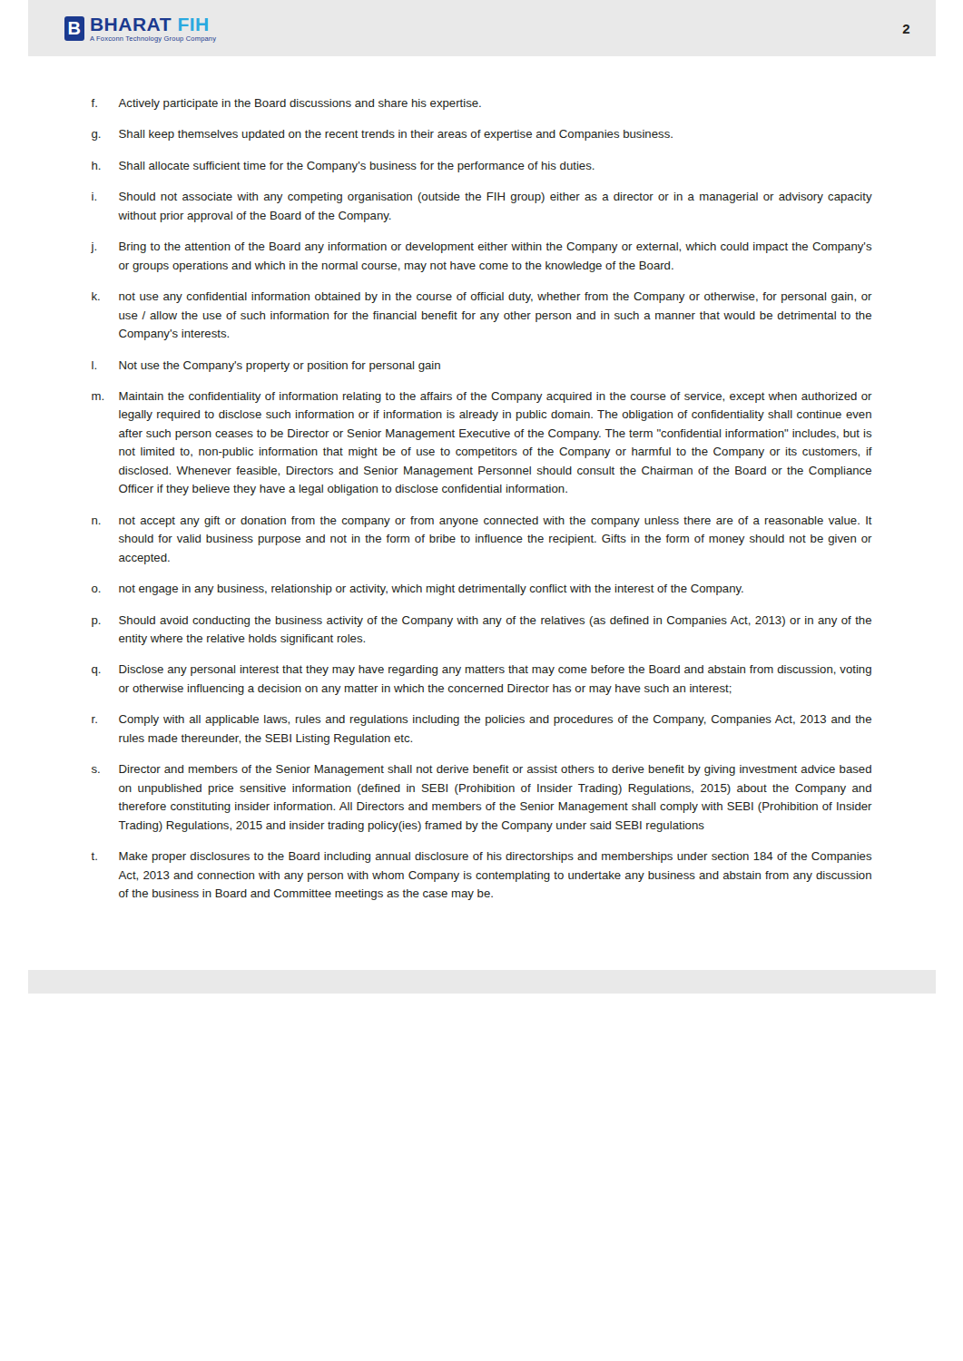B BHARAT FIH A Foxconn Technology Group Company
2
f. Actively participate in the Board discussions and share his expertise.
g. Shall keep themselves updated on the recent trends in their areas of expertise and Companies business.
h. Shall allocate sufficient time for the Company's business for the performance of his duties.
i. Should not associate with any competing organisation (outside the FIH group) either as a director or in a managerial or advisory capacity without prior approval of the Board of the Company.
j. Bring to the attention of the Board any information or development either within the Company or external, which could impact the Company's or groups operations and which in the normal course, may not have come to the knowledge of the Board.
k. not use any confidential information obtained by in the course of official duty, whether from the Company or otherwise, for personal gain, or use / allow the use of such information for the financial benefit for any other person and in such a manner that would be detrimental to the Company's interests.
l. Not use the Company's property or position for personal gain
m. Maintain the confidentiality of information relating to the affairs of the Company acquired in the course of service, except when authorized or legally required to disclose such information or if information is already in public domain. The obligation of confidentiality shall continue even after such person ceases to be Director or Senior Management Executive of the Company. The term "confidential information" includes, but is not limited to, non-public information that might be of use to competitors of the Company or harmful to the Company or its customers, if disclosed. Whenever feasible, Directors and Senior Management Personnel should consult the Chairman of the Board or the Compliance Officer if they believe they have a legal obligation to disclose confidential information.
n. not accept any gift or donation from the company or from anyone connected with the company unless there are of a reasonable value. It should for valid business purpose and not in the form of bribe to influence the recipient. Gifts in the form of money should not be given or accepted.
o. not engage in any business, relationship or activity, which might detrimentally conflict with the interest of the Company.
p. Should avoid conducting the business activity of the Company with any of the relatives (as defined in Companies Act, 2013) or in any of the entity where the relative holds significant roles.
q. Disclose any personal interest that they may have regarding any matters that may come before the Board and abstain from discussion, voting or otherwise influencing a decision on any matter in which the concerned Director has or may have such an interest;
r. Comply with all applicable laws, rules and regulations including the policies and procedures of the Company, Companies Act, 2013 and the rules made thereunder, the SEBI Listing Regulation etc.
s. Director and members of the Senior Management shall not derive benefit or assist others to derive benefit by giving investment advice based on unpublished price sensitive information (defined in SEBI (Prohibition of Insider Trading) Regulations, 2015) about the Company and therefore constituting insider information. All Directors and members of the Senior Management shall comply with SEBI (Prohibition of Insider Trading) Regulations, 2015 and insider trading policy(ies) framed by the Company under said SEBI regulations
t. Make proper disclosures to the Board including annual disclosure of his directorships and memberships under section 184 of the Companies Act, 2013 and connection with any person with whom Company is contemplating to undertake any business and abstain from any discussion of the business in Board and Committee meetings as the case may be.